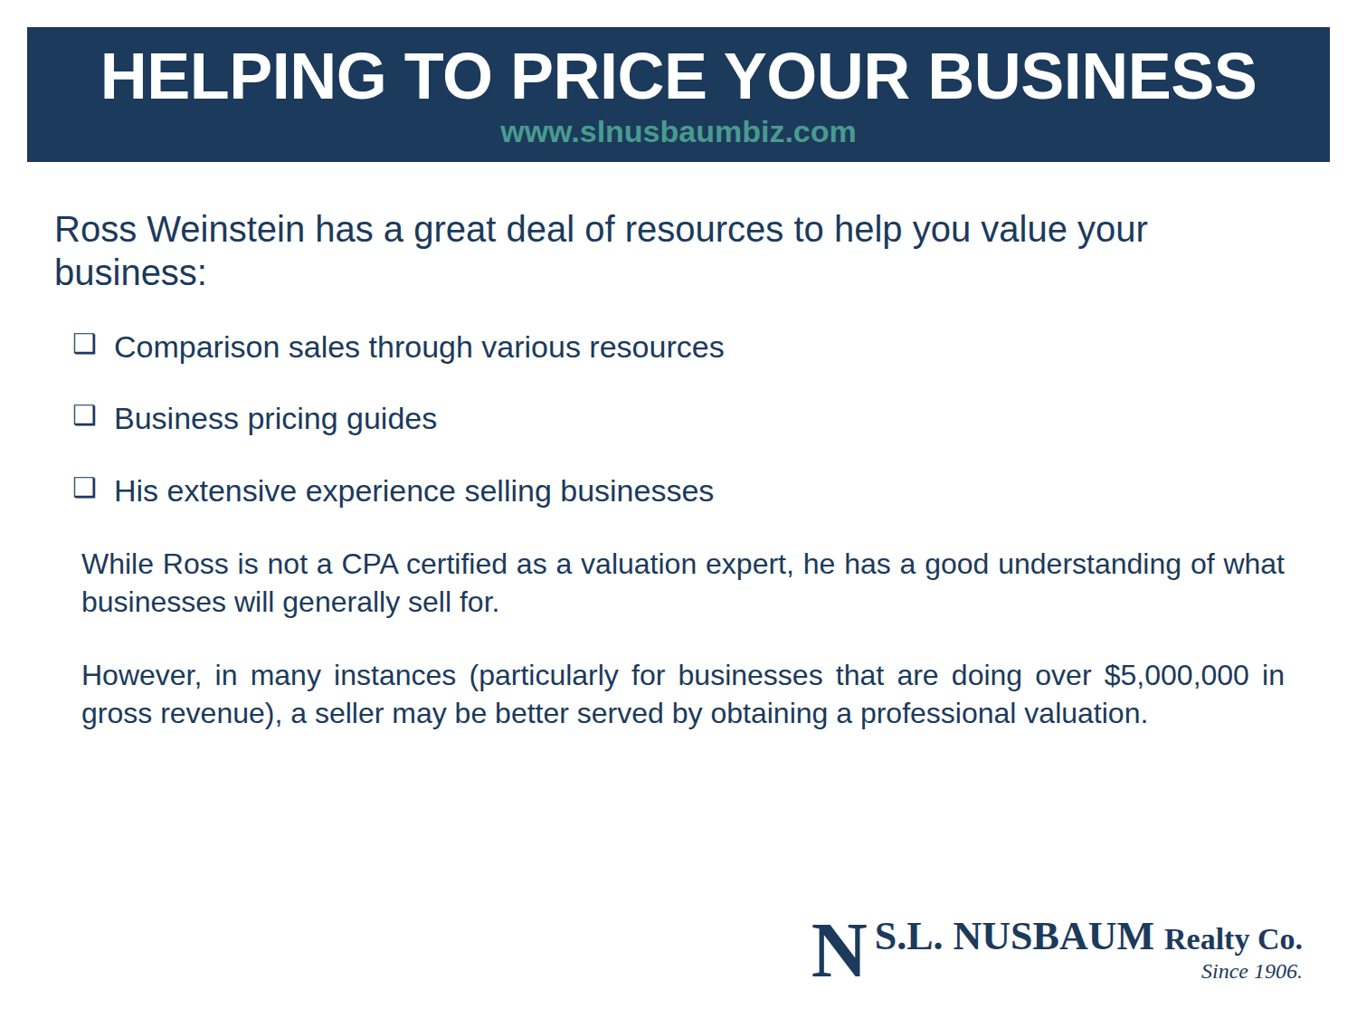Helping to Price Your Business
www.slnusbaumbiz.com
Ross Weinstein has a great deal of resources to help you value your business:
Comparison sales through various resources
Business pricing guides
His extensive experience selling businesses
While Ross is not a CPA certified as a valuation expert, he has a good understanding of what businesses will generally sell for.
However, in many instances (particularly for businesses that are doing over $5,000,000 in gross revenue), a seller may be better served by obtaining a professional valuation.
N
S.L. NUSBAUM Realty Co.
Since 1906.